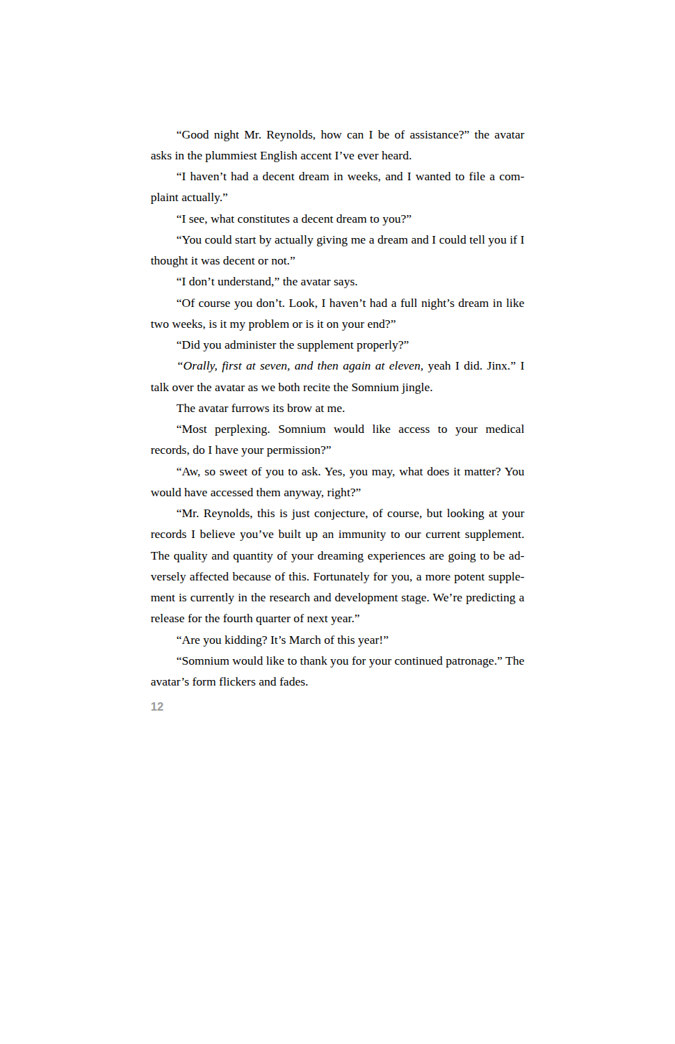“Good night Mr. Reynolds, how can I be of assistance?” the avatar asks in the plummiest English accent I’ve ever heard.
“I haven’t had a decent dream in weeks, and I wanted to file a complaint actually.”
“I see, what constitutes a decent dream to you?”
“You could start by actually giving me a dream and I could tell you if I thought it was decent or not.”
“I don’t understand,” the avatar says.
“Of course you don’t. Look, I haven’t had a full night’s dream in like two weeks, is it my problem or is it on your end?”
“Did you administer the supplement properly?”
“Orally, first at seven, and then again at eleven, yeah I did. Jinx.” I talk over the avatar as we both recite the Somnium jingle.
The avatar furrows its brow at me.
“Most perplexing. Somnium would like access to your medical records, do I have your permission?”
“Aw, so sweet of you to ask. Yes, you may, what does it matter? You would have accessed them anyway, right?”
“Mr. Reynolds, this is just conjecture, of course, but looking at your records I believe you’ve built up an immunity to our current supplement. The quality and quantity of your dreaming experiences are going to be adversely affected because of this. Fortunately for you, a more potent supplement is currently in the research and development stage. We’re predicting a release for the fourth quarter of next year.”
“Are you kidding? It’s March of this year!”
“Somnium would like to thank you for your continued patronage.” The avatar’s form flickers and fades.
12